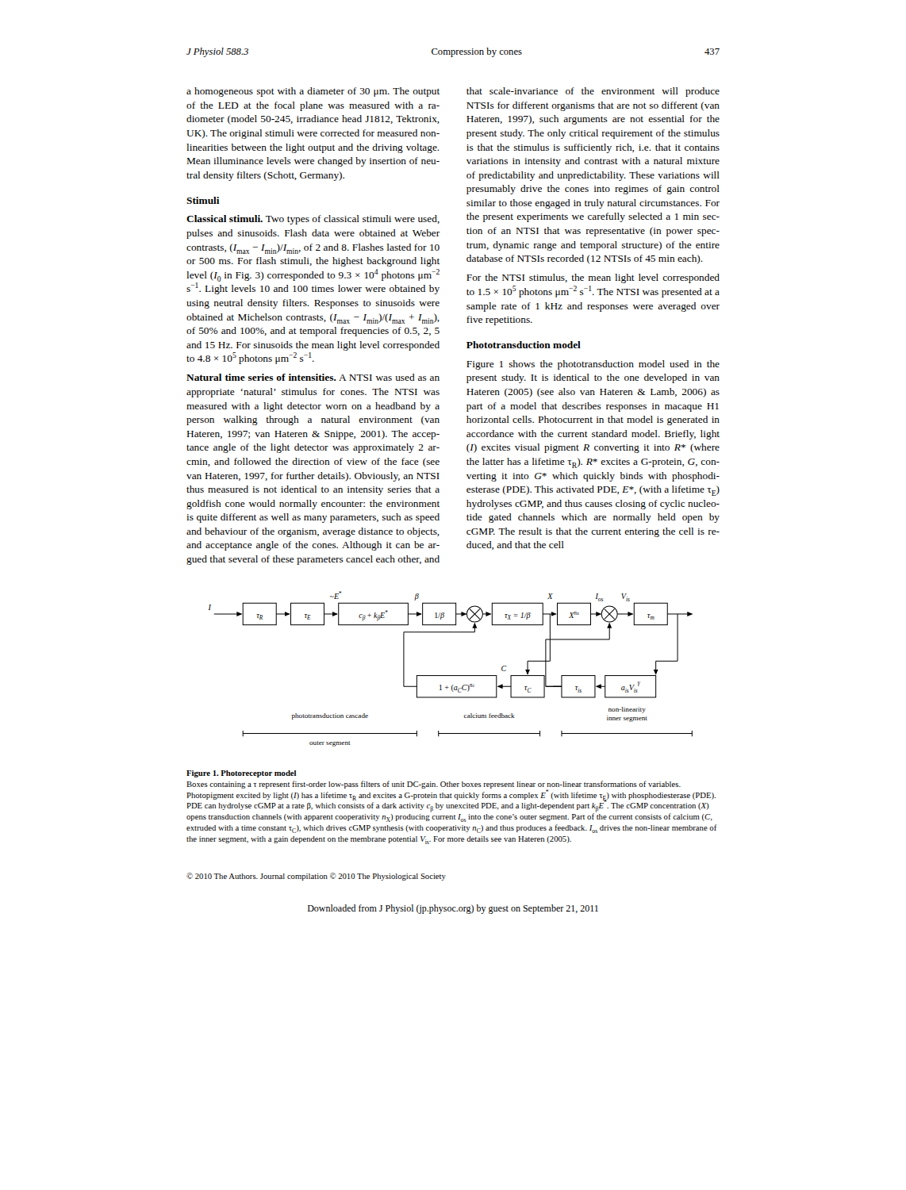J Physiol 588.3
Compression by cones
437
a homogeneous spot with a diameter of 30 μm. The output of the LED at the focal plane was measured with a radiometer (model 50-245, irradiance head J1812, Tektronix, UK). The original stimuli were corrected for measured non-linearities between the light output and the driving voltage. Mean illuminance levels were changed by insertion of neutral density filters (Schott, Germany).
Stimuli
Classical stimuli. Two types of classical stimuli were used, pulses and sinusoids. Flash data were obtained at Weber contrasts, (Imax − Imin)/Imin, of 2 and 8. Flashes lasted for 10 or 500 ms. For flash stimuli, the highest background light level (I0 in Fig. 3) corresponded to 9.3 × 104 photons μm−2 s−1. Light levels 10 and 100 times lower were obtained by using neutral density filters. Responses to sinusoids were obtained at Michelson contrasts, (Imax − Imin)/(Imax + Imin), of 50% and 100%, and at temporal frequencies of 0.5, 2, 5 and 15 Hz. For sinusoids the mean light level corresponded to 4.8 × 105 photons μm−2 s−1.
Natural time series of intensities. A NTSI was used as an appropriate ‘natural’ stimulus for cones. The NTSI was measured with a light detector worn on a headband by a person walking through a natural environment (van Hateren, 1997; van Hateren & Snippe, 2001). The acceptance angle of the light detector was approximately 2 arcmin, and followed the direction of view of the face (see van Hateren, 1997, for further details). Obviously, an NTSI thus measured is not identical to an intensity series that a goldfish cone would normally encounter: the environment is quite different as well as many parameters, such as speed and behaviour of the organism, average distance to objects, and acceptance angle of the cones. Although it can be argued that several of these parameters cancel each other, and that scale-invariance of the environment will produce NTSIs for different organisms that are not so different (van Hateren, 1997), such arguments are not essential for the present study. The only critical requirement of the stimulus is that the stimulus is sufficiently rich, i.e. that it contains variations in intensity and contrast with a natural mixture of predictability and unpredictability. These variations will presumably drive the cones into regimes of gain control similar to those engaged in truly natural circumstances. For the present experiments we carefully selected a 1 min section of an NTSI that was representative (in power spectrum, dynamic range and temporal structure) of the entire database of NTSIs recorded (12 NTSIs of 45 min each).
For the NTSI stimulus, the mean light level corresponded to 1.5 × 105 photons μm−2 s−1. The NTSI was presented at a sample rate of 1 kHz and responses were averaged over five repetitions.
Phototransduction model
Figure 1 shows the phototransduction model used in the present study. It is identical to the one developed in van Hateren (2005) (see also van Hateren & Lamb, 2006) as part of a model that describes responses in macaque H1 horizontal cells. Photocurrent in that model is generated in accordance with the current standard model. Briefly, light (I) excites visual pigment R converting it into R* (where the latter has a lifetime τR). R* excites a G-protein, G, converting it into G* which quickly binds with phosphodiesterase (PDE). This activated PDE, E*, (with a lifetime τE) hydrolyses cGMP, and thus causes closing of cyclic nucleotide gated channels which are normally held open by cGMP. The result is that the current entering the cell is reduced, and that the cell
τR τE cβ + kβE* 1/β τX = 1/β Xnx τm 1 + (aCC)nc τC τis aisVisγ I ~E* β X Ios Vis C phototransduction cascade calcium feedback non-linearity inner segment outer segment
Figure 1. Photoreceptor model
Boxes containing a τ represent first-order low-pass filters of unit DC-gain. Other boxes represent linear or non-linear transformations of variables. Photopigment excited by light (I) has a lifetime τR and excites a G-protein that quickly forms a complex E* (with lifetime τE) with phosphodiesterase (PDE). PDE can hydrolyse cGMP at a rate β, which consists of a dark activity cβ by unexcited PDE, and a light-dependent part kβE*. The cGMP concentration (X) opens transduction channels (with apparent cooperativity nX) producing current Ios into the cone’s outer segment. Part of the current consists of calcium (C, extruded with a time constant τC), which drives cGMP synthesis (with cooperativity nC) and thus produces a feedback. Ios drives the non-linear membrane of the inner segment, with a gain dependent on the membrane potential Vis. For more details see van Hateren (2005).
© 2010 The Authors. Journal compilation © 2010 The Physiological Society
Downloaded from J Physiol (jp.physoc.org) by guest on September 21, 2011